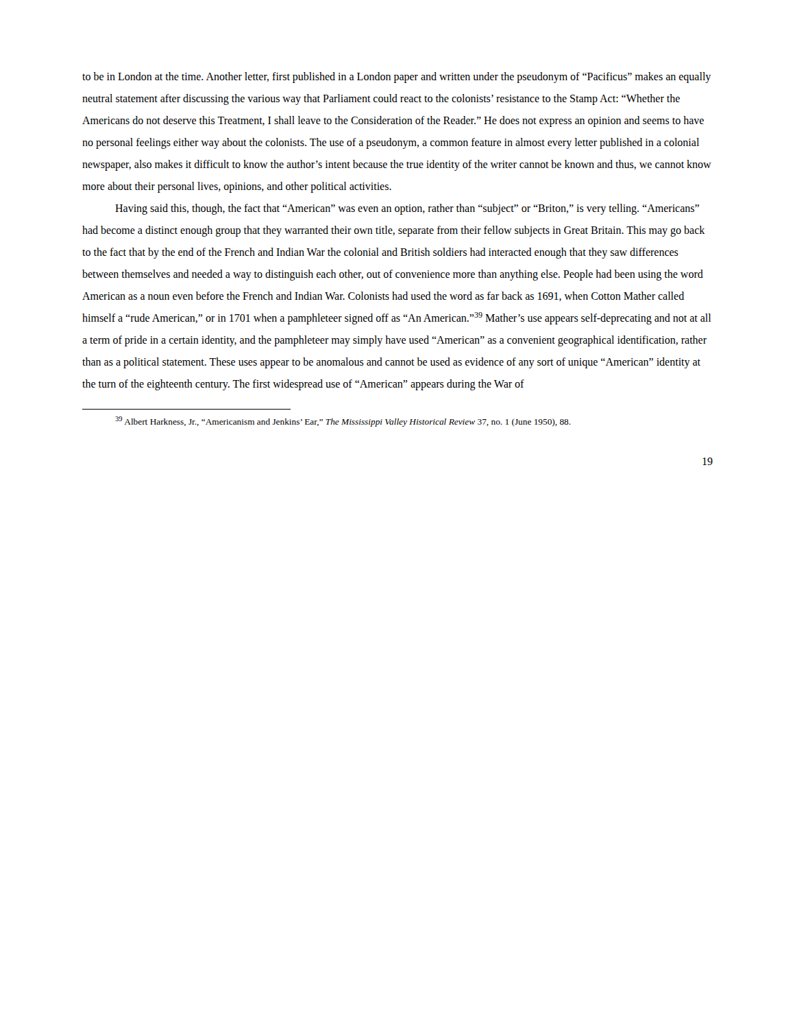to be in London at the time. Another letter, first published in a London paper and written under the pseudonym of “Pacificus” makes an equally neutral statement after discussing the various way that Parliament could react to the colonists’ resistance to the Stamp Act: “Whether the Americans do not deserve this Treatment, I shall leave to the Consideration of the Reader.” He does not express an opinion and seems to have no personal feelings either way about the colonists. The use of a pseudonym, a common feature in almost every letter published in a colonial newspaper, also makes it difficult to know the author’s intent because the true identity of the writer cannot be known and thus, we cannot know more about their personal lives, opinions, and other political activities.
Having said this, though, the fact that “American” was even an option, rather than “subject” or “Briton,” is very telling. “Americans” had become a distinct enough group that they warranted their own title, separate from their fellow subjects in Great Britain. This may go back to the fact that by the end of the French and Indian War the colonial and British soldiers had interacted enough that they saw differences between themselves and needed a way to distinguish each other, out of convenience more than anything else. People had been using the word American as a noun even before the French and Indian War. Colonists had used the word as far back as 1691, when Cotton Mather called himself a “rude American,” or in 1701 when a pamphleteer signed off as “An American.”39 Mather’s use appears self-deprecating and not at all a term of pride in a certain identity, and the pamphleteer may simply have used “American” as a convenient geographical identification, rather than as a political statement. These uses appear to be anomalous and cannot be used as evidence of any sort of unique “American” identity at the turn of the eighteenth century. The first widespread use of “American” appears during the War of
39 Albert Harkness, Jr., “Americanism and Jenkins’ Ear,” The Mississippi Valley Historical Review 37, no. 1 (June 1950), 88.
19